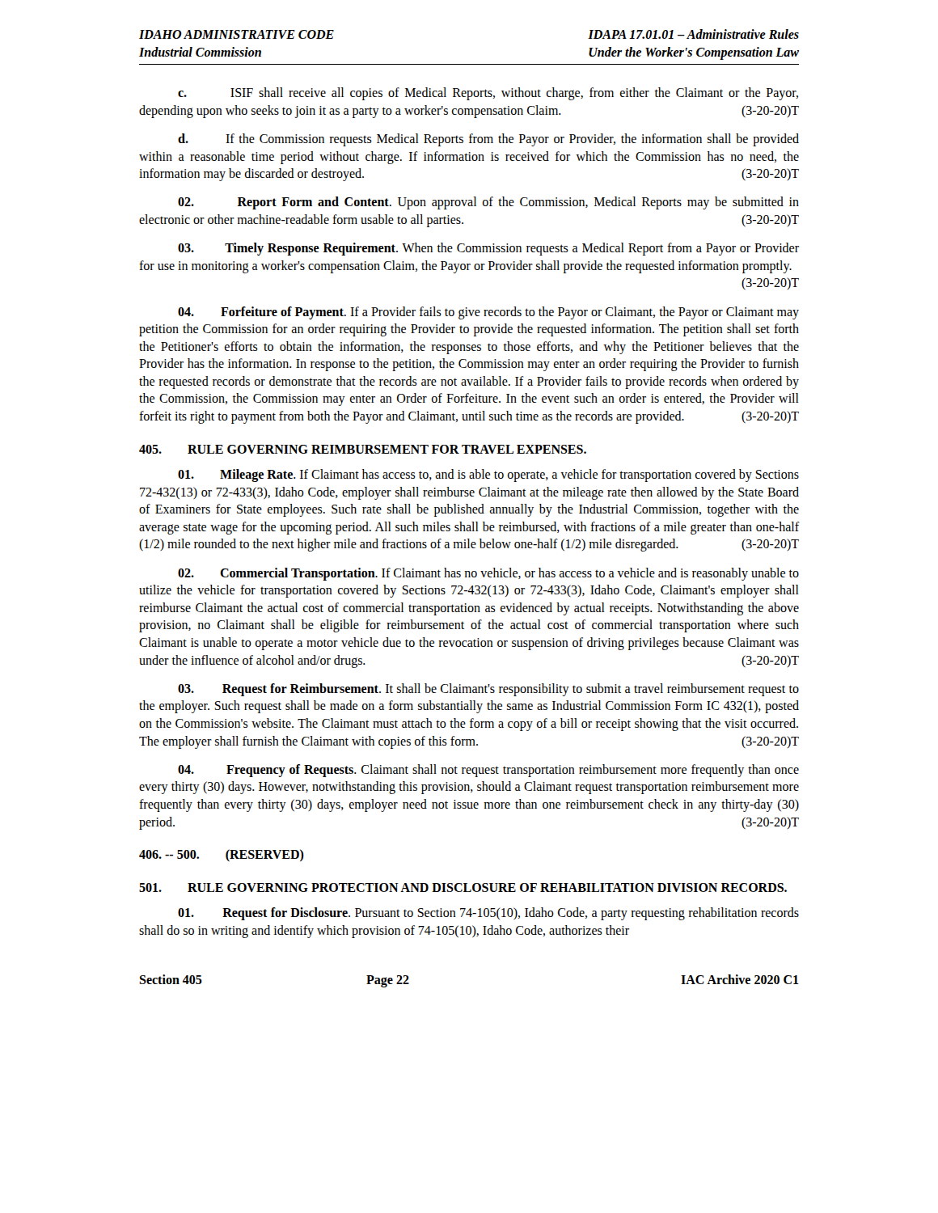| IDAHO ADMINISTRATIVE CODE Industrial Commission | IDAPA 17.01.01 – Administrative Rules Under the Worker's Compensation Law |
c. ISIF shall receive all copies of Medical Reports, without charge, from either the Claimant or the Payor, depending upon who seeks to join it as a party to a worker's compensation Claim.(3-20-20)T
d. If the Commission requests Medical Reports from the Payor or Provider, the information shall be provided within a reasonable time period without charge. If information is received for which the Commission has no need, the information may be discarded or destroyed.(3-20-20)T
02. Report Form and Content. Upon approval of the Commission, Medical Reports may be submitted in electronic or other machine-readable form usable to all parties.(3-20-20)T
03. Timely Response Requirement. When the Commission requests a Medical Report from a Payor or Provider for use in monitoring a worker's compensation Claim, the Payor or Provider shall provide the requested information promptly.(3-20-20)T
04. Forfeiture of Payment. If a Provider fails to give records to the Payor or Claimant, the Payor or Claimant may petition the Commission for an order requiring the Provider to provide the requested information. The petition shall set forth the Petitioner's efforts to obtain the information, the responses to those efforts, and why the Petitioner believes that the Provider has the information. In response to the petition, the Commission may enter an order requiring the Provider to furnish the requested records or demonstrate that the records are not available. If a Provider fails to provide records when ordered by the Commission, the Commission may enter an Order of Forfeiture. In the event such an order is entered, the Provider will forfeit its right to payment from both the Payor and Claimant, until such time as the records are provided.(3-20-20)T
405. RULE GOVERNING REIMBURSEMENT FOR TRAVEL EXPENSES.
01. Mileage Rate. If Claimant has access to, and is able to operate, a vehicle for transportation covered by Sections 72-432(13) or 72-433(3), Idaho Code, employer shall reimburse Claimant at the mileage rate then allowed by the State Board of Examiners for State employees. Such rate shall be published annually by the Industrial Commission, together with the average state wage for the upcoming period. All such miles shall be reimbursed, with fractions of a mile greater than one-half (1/2) mile rounded to the next higher mile and fractions of a mile below one-half (1/2) mile disregarded.(3-20-20)T
02. Commercial Transportation. If Claimant has no vehicle, or has access to a vehicle and is reasonably unable to utilize the vehicle for transportation covered by Sections 72-432(13) or 72-433(3), Idaho Code, Claimant's employer shall reimburse Claimant the actual cost of commercial transportation as evidenced by actual receipts. Notwithstanding the above provision, no Claimant shall be eligible for reimbursement of the actual cost of commercial transportation where such Claimant is unable to operate a motor vehicle due to the revocation or suspension of driving privileges because Claimant was under the influence of alcohol and/or drugs.(3-20-20)T
03. Request for Reimbursement. It shall be Claimant's responsibility to submit a travel reimbursement request to the employer. Such request shall be made on a form substantially the same as Industrial Commission Form IC 432(1), posted on the Commission's website. The Claimant must attach to the form a copy of a bill or receipt showing that the visit occurred. The employer shall furnish the Claimant with copies of this form.(3-20-20)T
04. Frequency of Requests. Claimant shall not request transportation reimbursement more frequently than once every thirty (30) days. However, notwithstanding this provision, should a Claimant request transportation reimbursement more frequently than every thirty (30) days, employer need not issue more than one reimbursement check in any thirty-day (30) period.(3-20-20)T
406. -- 500. (RESERVED)
501. RULE GOVERNING PROTECTION AND DISCLOSURE OF REHABILITATION DIVISION RECORDS.
01. Request for Disclosure. Pursuant to Section 74-105(10), Idaho Code, a party requesting rehabilitation records shall do so in writing and identify which provision of 74-105(10), Idaho Code, authorizes their
| Section 405 | Page 22 | IAC Archive 2020 C1 |